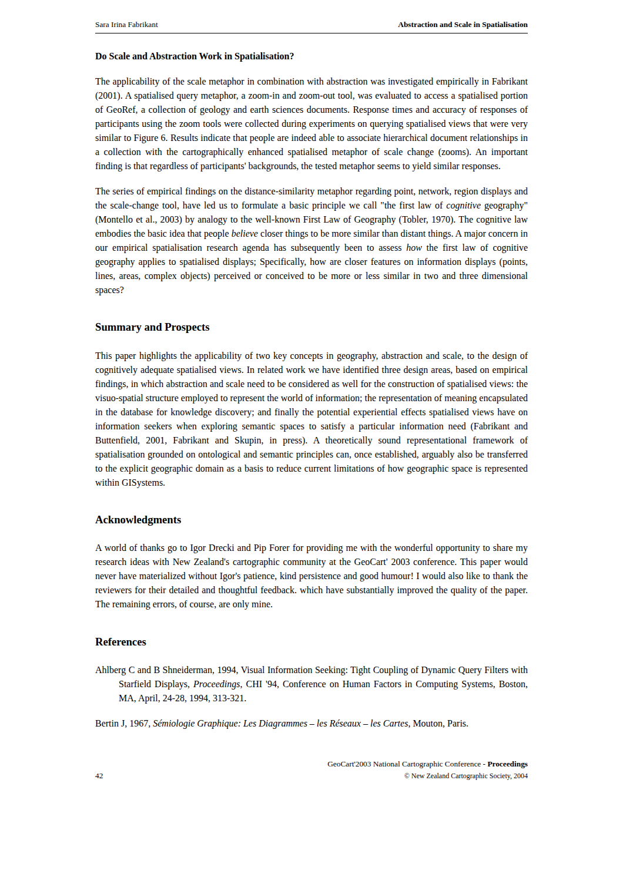Sara Irina Fabrikant Abstraction and Scale in Spatialisation
Do Scale and Abstraction Work in Spatialisation?
The applicability of the scale metaphor in combination with abstraction was investigated empirically in Fabrikant (2001). A spatialised query metaphor, a zoom-in and zoom-out tool, was evaluated to access a spatialised portion of GeoRef, a collection of geology and earth sciences documents. Response times and accuracy of responses of participants using the zoom tools were collected during experiments on querying spatialised views that were very similar to Figure 6. Results indicate that people are indeed able to associate hierarchical document relationships in a collection with the cartographically enhanced spatialised metaphor of scale change (zooms). An important finding is that regardless of participants' backgrounds, the tested metaphor seems to yield similar responses.
The series of empirical findings on the distance-similarity metaphor regarding point, network, region displays and the scale-change tool, have led us to formulate a basic principle we call "the first law of cognitive geography" (Montello et al., 2003) by analogy to the well-known First Law of Geography (Tobler, 1970). The cognitive law embodies the basic idea that people believe closer things to be more similar than distant things. A major concern in our empirical spatialisation research agenda has subsequently been to assess how the first law of cognitive geography applies to spatialised displays; Specifically, how are closer features on information displays (points, lines, areas, complex objects) perceived or conceived to be more or less similar in two and three dimensional spaces?
Summary and Prospects
This paper highlights the applicability of two key concepts in geography, abstraction and scale, to the design of cognitively adequate spatialised views. In related work we have identified three design areas, based on empirical findings, in which abstraction and scale need to be considered as well for the construction of spatialised views: the visuo-spatial structure employed to represent the world of information; the representation of meaning encapsulated in the database for knowledge discovery; and finally the potential experiential effects spatialised views have on information seekers when exploring semantic spaces to satisfy a particular information need (Fabrikant and Buttenfield, 2001, Fabrikant and Skupin, in press). A theoretically sound representational framework of spatialisation grounded on ontological and semantic principles can, once established, arguably also be transferred to the explicit geographic domain as a basis to reduce current limitations of how geographic space is represented within GISystems.
Acknowledgments
A world of thanks go to Igor Drecki and Pip Forer for providing me with the wonderful opportunity to share my research ideas with New Zealand's cartographic community at the GeoCart' 2003 conference. This paper would never have materialized without Igor's patience, kind persistence and good humour! I would also like to thank the reviewers for their detailed and thoughtful feedback. which have substantially improved the quality of the paper. The remaining errors, of course, are only mine.
References
Ahlberg C and B Shneiderman, 1994, Visual Information Seeking: Tight Coupling of Dynamic Query Filters with Starfield Displays, Proceedings, CHI '94, Conference on Human Factors in Computing Systems, Boston, MA, April, 24-28, 1994, 313-321.
Bertin J, 1967, Sémiologie Graphique: Les Diagrammes – les Réseaux – les Cartes, Mouton, Paris.
42 GeoCart'2003 National Cartographic Conference - Proceedings
© New Zealand Cartographic Society, 2004